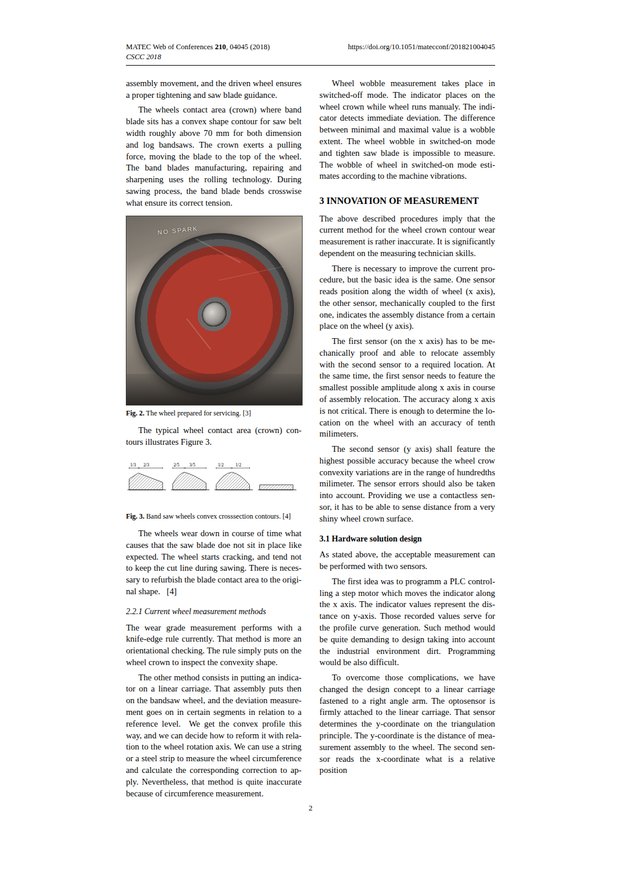MATEC Web of Conferences 210, 04045 (2018)
CSCC 2018
https://doi.org/10.1051/matecconf/201821004045
assembly movement, and the driven wheel ensures a proper tightening and saw blade guidance.
The wheels contact area (crown) where band blade sits has a convex shape contour for saw belt width roughly above 70 mm for both dimension and log bandsaws. The crown exerts a pulling force, moving the blade to the top of the wheel. The band blades manufacturing, repairing and sharpening uses the rolling technology. During sawing process, the band blade bends crosswise what ensure its correct tension.
NO SPARK
Fig. 2. The wheel prepared for servicing. [3]
The typical wheel contact area (crown) contours illustrates Figure 3.
1/3 2/3 2/5 3/5 1/2 1/2
Fig. 3. Band saw wheels convex crosssection contours. [4]
The wheels wear down in course of time what causes that the saw blade doe not sit in place like expected. The wheel starts cracking, and tend not to keep the cut line during sawing. There is necessary to refurbish the blade contact area to the original shape. [4]
2.2.1 Current wheel measurement methods
The wear grade measurement performs with a knife-edge rule currently. That method is more an orientational checking. The rule simply puts on the wheel crown to inspect the convexity shape.
The other method consists in putting an indicator on a linear carriage. That assembly puts then on the bandsaw wheel, and the deviation measurement goes on in certain segments in relation to a reference level. We get the convex profile this way, and we can decide how to reform it with relation to the wheel rotation axis. We can use a string or a steel strip to measure the wheel circumference and calculate the corresponding correction to apply. Nevertheless, that method is quite inaccurate because of circumference measurement.
Wheel wobble measurement takes place in switched-off mode. The indicator places on the wheel crown while wheel runs manualy. The indicator detects immediate deviation. The difference between minimal and maximal value is a wobble extent. The wheel wobble in switched-on mode and tighten saw blade is impossible to measure. The wobble of wheel in switched-on mode estimates according to the machine vibrations.
3 INNOVATION OF MEASUREMENT
The above described procedures imply that the current method for the wheel crown contour wear measurement is rather inaccurate. It is significantly dependent on the measuring technician skills.
There is necessary to improve the current procedure, but the basic idea is the same. One sensor reads position along the width of wheel (x axis), the other sensor, mechanically coupled to the first one, indicates the assembly distance from a certain place on the wheel (y axis).
The first sensor (on the x axis) has to be mechanically proof and able to relocate assembly with the second sensor to a required location. At the same time, the first sensor needs to feature the smallest possible amplitude along x axis in course of assembly relocation. The accuracy along x axis is not critical. There is enough to determine the location on the wheel with an accuracy of tenth milimeters.
The second sensor (y axis) shall feature the highest possible accuracy because the wheel crow convexity variations are in the range of hundredths milimeter. The sensor errors should also be taken into account. Providing we use a contactless sensor, it has to be able to sense distance from a very shiny wheel crown surface.
3.1 Hardware solution design
As stated above, the acceptable measurement can be performed with two sensors.
The first idea was to programm a PLC controlling a step motor which moves the indicator along the x axis. The indicator values represent the distance on y-axis. Those recorded values serve for the profile curve generation. Such method would be quite demanding to design taking into account the industrial environment dirt. Programming would be also difficult.
To overcome those complications, we have changed the design concept to a linear carriage fastened to a right angle arm. The optosensor is firmly attached to the linear carriage. That sensor determines the y-coordinate on the triangulation principle. The y-coordinate is the distance of measurement assembly to the wheel. The second sensor reads the x-coordinate what is a relative position
2